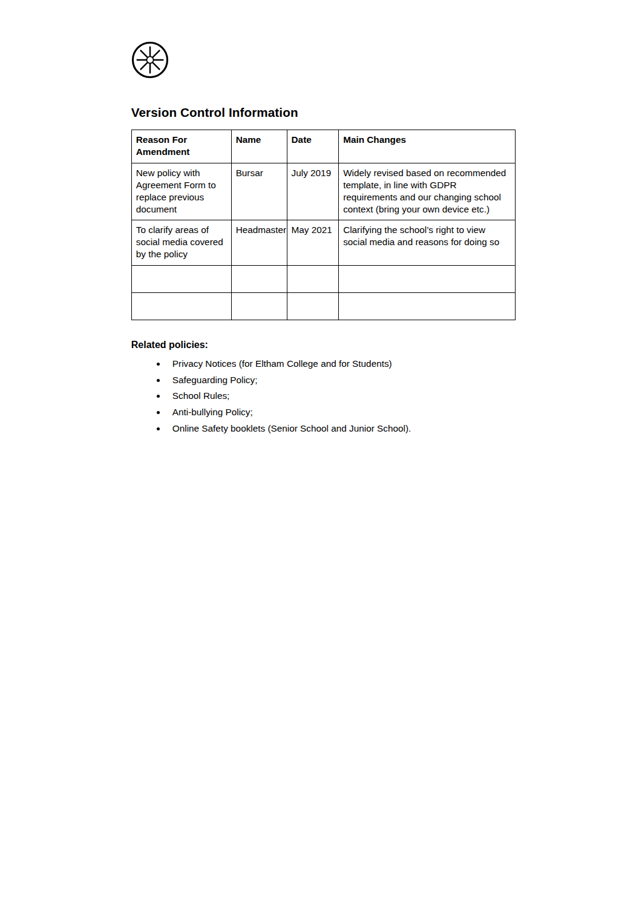Version Control Information
| Reason For Amendment | Name | Date | Main Changes |
| --- | --- | --- | --- |
| New policy with Agreement Form to replace previous document | Bursar | July 2019 | Widely revised based on recommended template, in line with GDPR requirements and our changing school context (bring your own device etc.) |
| To clarify areas of social media covered by the policy | Headmaster | May 2021 | Clarifying the school’s right to view social media and reasons for doing so |
Related policies:
Privacy Notices (for Eltham College and for Students)
Safeguarding Policy;
School Rules;
Anti-bullying Policy;
Online Safety booklets (Senior School and Junior School).